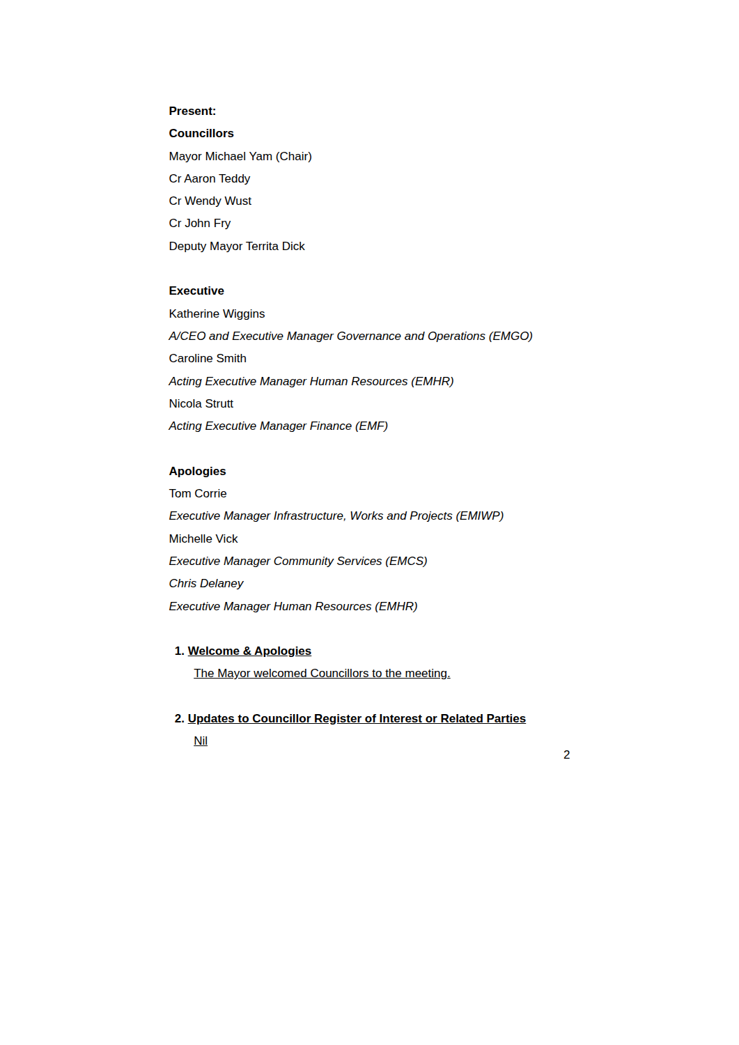Present:
Councillors
Mayor Michael Yam (Chair)
Cr Aaron Teddy
Cr Wendy Wust
Cr John Fry
Deputy Mayor Territa Dick
Executive
Katherine Wiggins
A/CEO and Executive Manager Governance and Operations (EMGO)
Caroline Smith
Acting Executive Manager Human Resources (EMHR)
Nicola Strutt
Acting Executive Manager Finance (EMF)
Apologies
Tom Corrie
Executive Manager Infrastructure, Works and Projects (EMIWP)
Michelle Vick
Executive Manager Community Services (EMCS)
Chris Delaney
Executive Manager Human Resources (EMHR)
Welcome & Apologies The Mayor welcomed Councillors to the meeting.
Updates to Councillor Register of Interest or Related Parties Nil
2